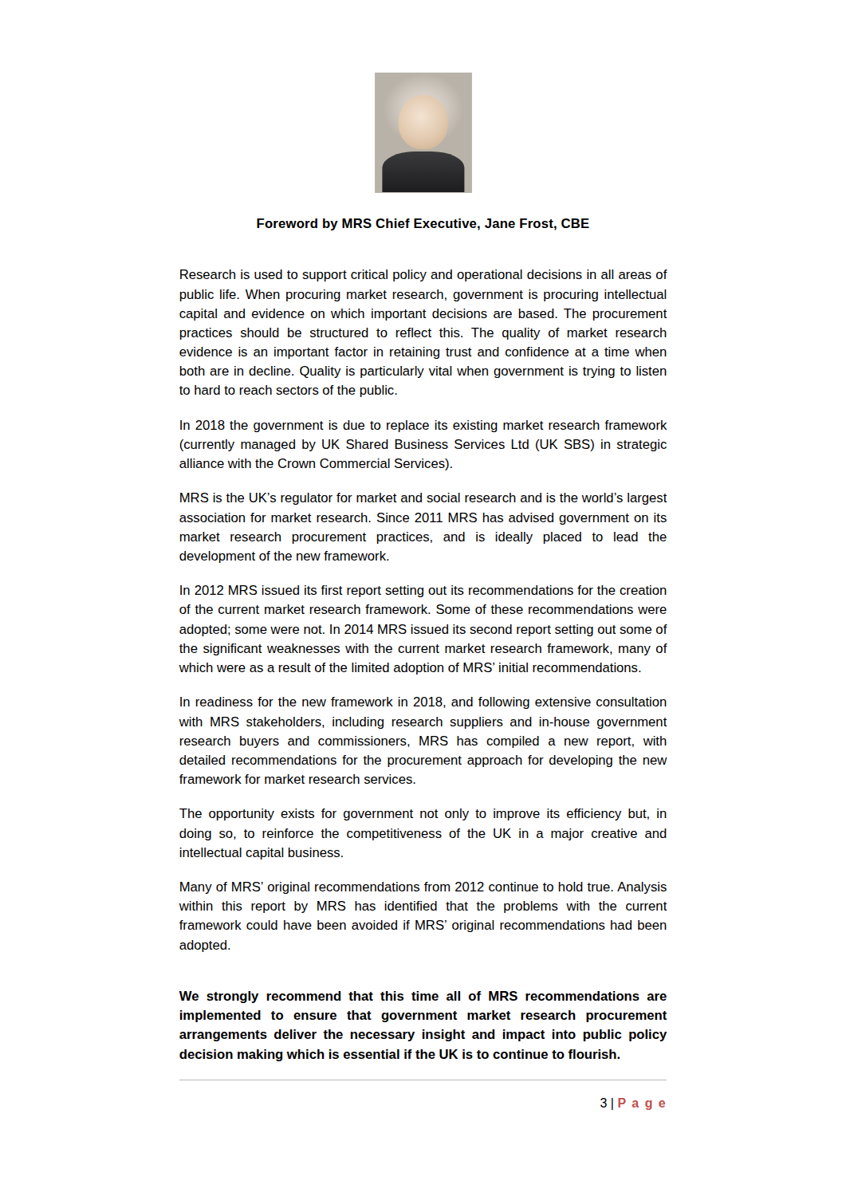Foreword by MRS Chief Executive, Jane Frost, CBE
Research is used to support critical policy and operational decisions in all areas of public life. When procuring market research, government is procuring intellectual capital and evidence on which important decisions are based. The procurement practices should be structured to reflect this. The quality of market research evidence is an important factor in retaining trust and confidence at a time when both are in decline. Quality is particularly vital when government is trying to listen to hard to reach sectors of the public.
In 2018 the government is due to replace its existing market research framework (currently managed by UK Shared Business Services Ltd (UK SBS) in strategic alliance with the Crown Commercial Services).
MRS is the UK’s regulator for market and social research and is the world’s largest association for market research. Since 2011 MRS has advised government on its market research procurement practices, and is ideally placed to lead the development of the new framework.
In 2012 MRS issued its first report setting out its recommendations for the creation of the current market research framework. Some of these recommendations were adopted; some were not. In 2014 MRS issued its second report setting out some of the significant weaknesses with the current market research framework, many of which were as a result of the limited adoption of MRS’ initial recommendations.
In readiness for the new framework in 2018, and following extensive consultation with MRS stakeholders, including research suppliers and in-house government research buyers and commissioners, MRS has compiled a new report, with detailed recommendations for the procurement approach for developing the new framework for market research services.
The opportunity exists for government not only to improve its efficiency but, in doing so, to reinforce the competitiveness of the UK in a major creative and intellectual capital business.
Many of MRS’ original recommendations from 2012 continue to hold true. Analysis within this report by MRS has identified that the problems with the current framework could have been avoided if MRS’ original recommendations had been adopted.
We strongly recommend that this time all of MRS recommendations are implemented to ensure that government market research procurement arrangements deliver the necessary insight and impact into public policy decision making which is essential if the UK is to continue to flourish.
3 | P a g e